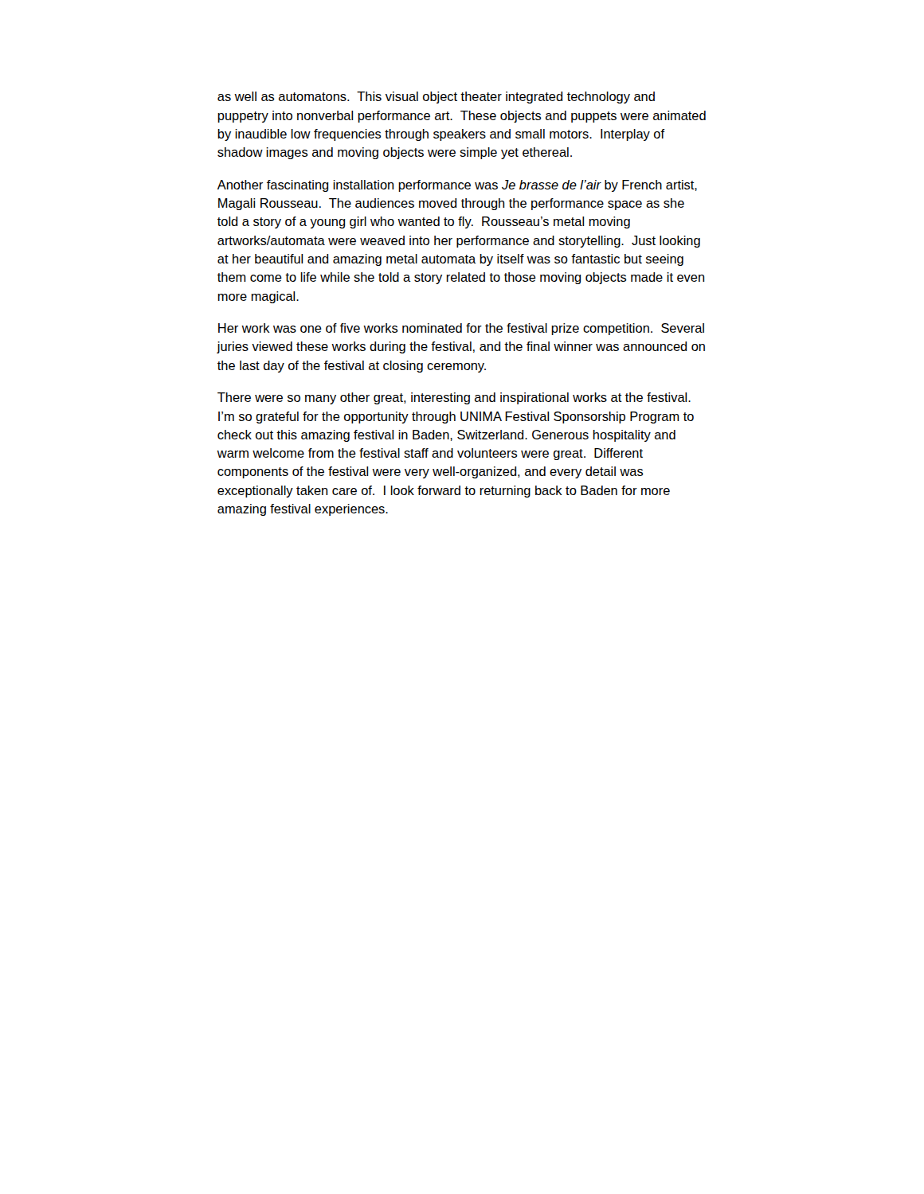as well as automatons. This visual object theater integrated technology and puppetry into nonverbal performance art. These objects and puppets were animated by inaudible low frequencies through speakers and small motors. Interplay of shadow images and moving objects were simple yet ethereal.
Another fascinating installation performance was Je brasse de l’air by French artist, Magali Rousseau. The audiences moved through the performance space as she told a story of a young girl who wanted to fly. Rousseau’s metal moving artworks/automata were weaved into her performance and storytelling. Just looking at her beautiful and amazing metal automata by itself was so fantastic but seeing them come to life while she told a story related to those moving objects made it even more magical.
Her work was one of five works nominated for the festival prize competition. Several juries viewed these works during the festival, and the final winner was announced on the last day of the festival at closing ceremony.
There were so many other great, interesting and inspirational works at the festival. I’m so grateful for the opportunity through UNIMA Festival Sponsorship Program to check out this amazing festival in Baden, Switzerland. Generous hospitality and warm welcome from the festival staff and volunteers were great. Different components of the festival were very well-organized, and every detail was exceptionally taken care of. I look forward to returning back to Baden for more amazing festival experiences.